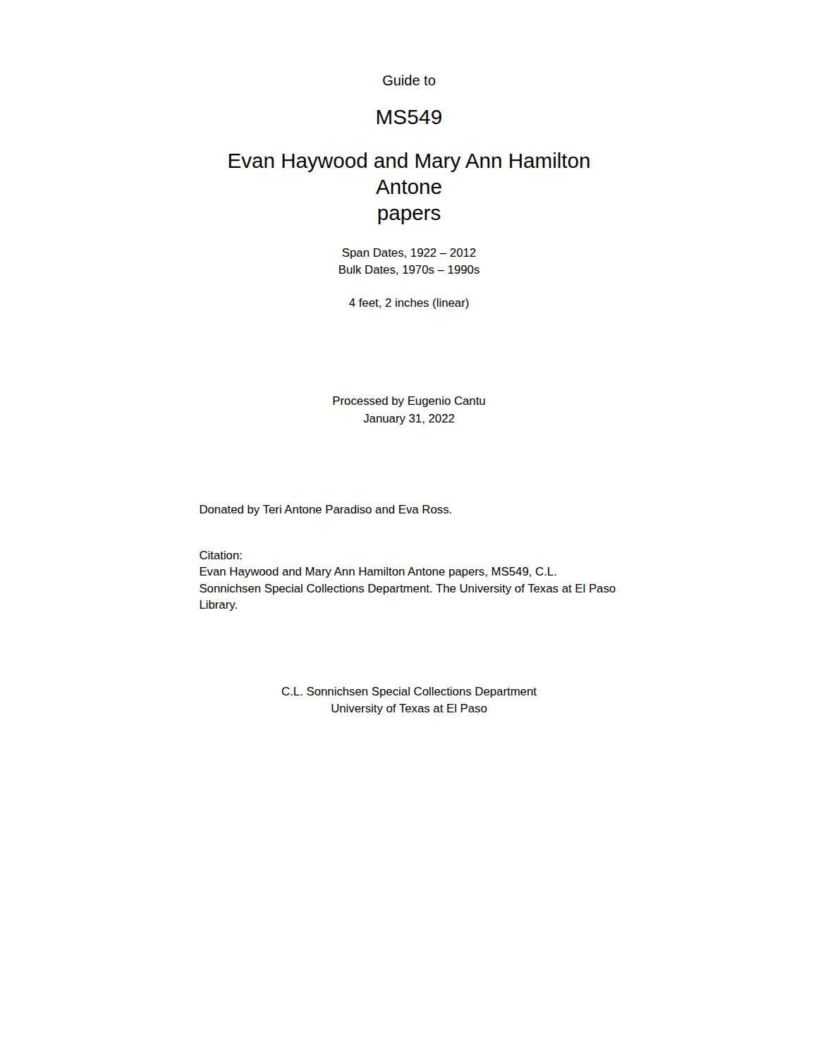Guide to
MS549
Evan Haywood and Mary Ann Hamilton Antone
papers
Span Dates, 1922 – 2012
Bulk Dates, 1970s – 1990s
4 feet, 2 inches (linear)
Processed by Eugenio Cantu
January 31, 2022
Donated by Teri Antone Paradiso and Eva Ross.
Citation:
Evan Haywood and Mary Ann Hamilton Antone papers, MS549, C.L. Sonnichsen Special Collections Department. The University of Texas at El Paso Library.
C.L. Sonnichsen Special Collections Department
University of Texas at El Paso